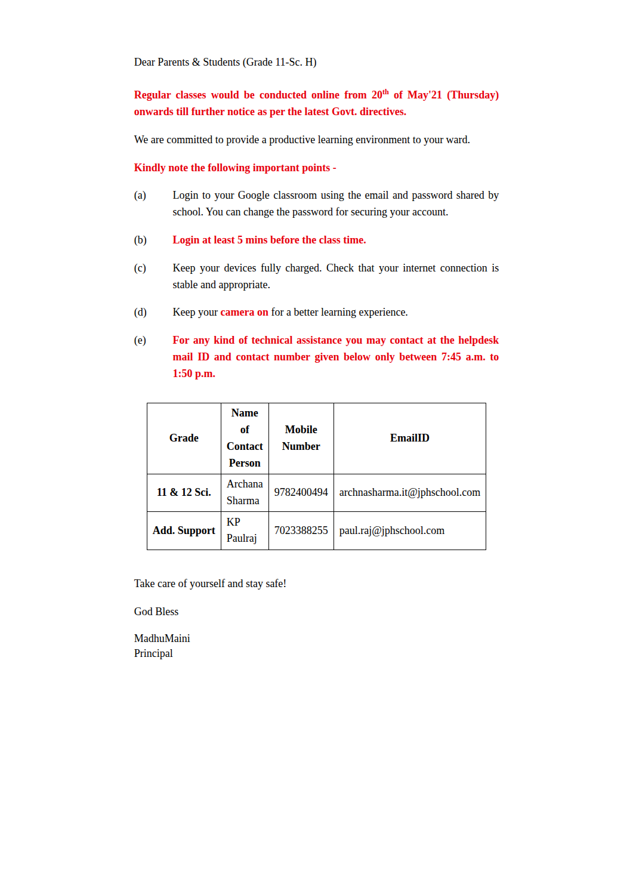Dear Parents & Students (Grade 11-Sc. H)
Regular classes would be conducted online from 20th of May'21 (Thursday) onwards till further notice as per the latest Govt. directives.
We are committed to provide a productive learning environment to your ward.
Kindly note the following important points -
(a) Login to your Google classroom using the email and password shared by school. You can change the password for securing your account.
(b) Login at least 5 mins before the class time.
(c) Keep your devices fully charged. Check that your internet connection is stable and appropriate.
(d) Keep your camera on for a better learning experience.
(e) For any kind of technical assistance you may contact at the helpdesk mail ID and contact number given below only between 7:45 a.m. to 1:50 p.m.
| Grade | Name of Contact Person | Mobile Number | EmailID |
| --- | --- | --- | --- |
| 11 & 12 Sci. | Archana Sharma | 9782400494 | archnasharma.it@jphschool.com |
| Add. Support | KP Paulraj | 7023388255 | paul.raj@jphschool.com |
Take care of yourself and stay safe!
God Bless
MadhuMaini
Principal